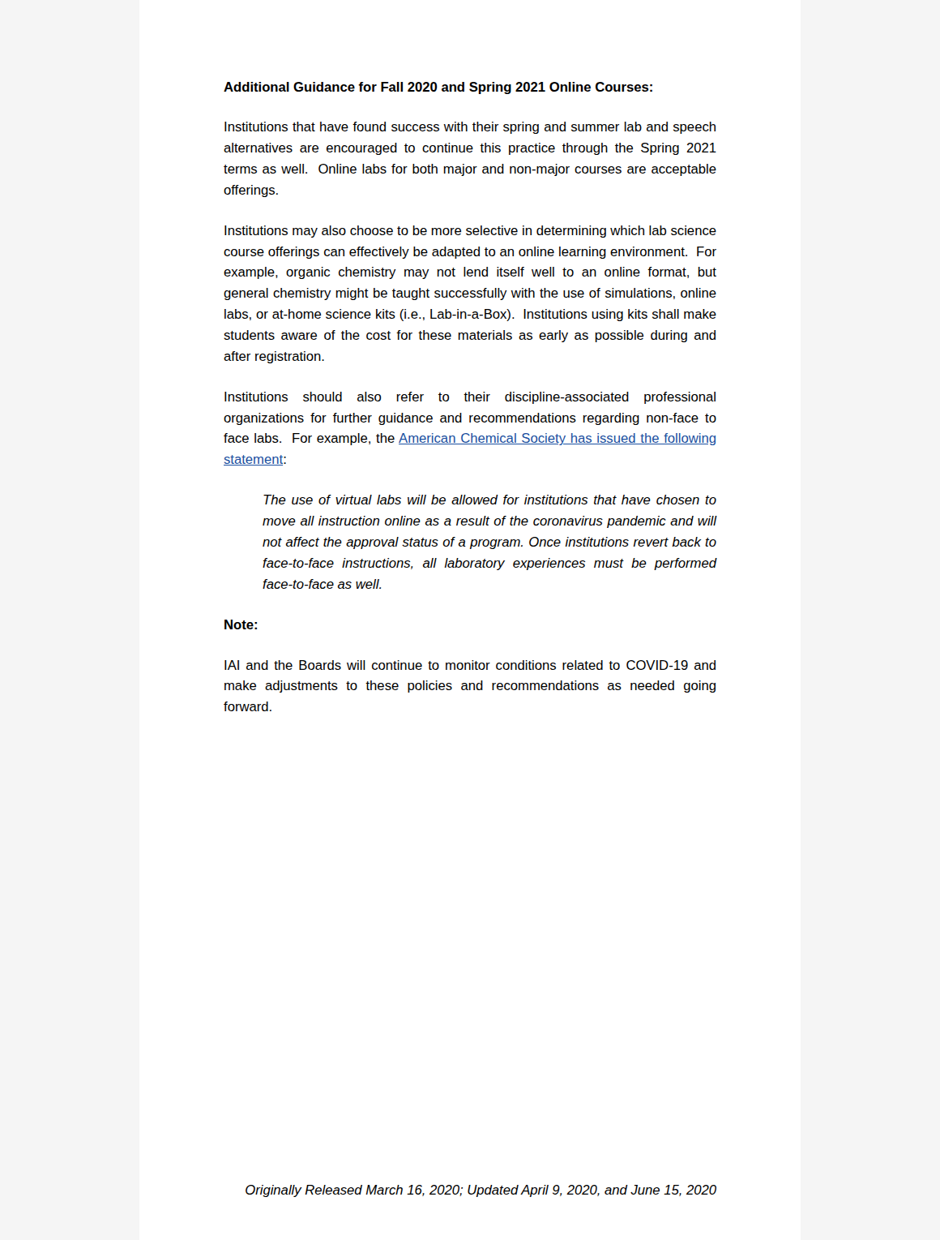Additional Guidance for Fall 2020 and Spring 2021 Online Courses:
Institutions that have found success with their spring and summer lab and speech alternatives are encouraged to continue this practice through the Spring 2021 terms as well. Online labs for both major and non-major courses are acceptable offerings.
Institutions may also choose to be more selective in determining which lab science course offerings can effectively be adapted to an online learning environment. For example, organic chemistry may not lend itself well to an online format, but general chemistry might be taught successfully with the use of simulations, online labs, or at-home science kits (i.e., Lab-in-a-Box). Institutions using kits shall make students aware of the cost for these materials as early as possible during and after registration.
Institutions should also refer to their discipline-associated professional organizations for further guidance and recommendations regarding non-face to face labs. For example, the American Chemical Society has issued the following statement:
The use of virtual labs will be allowed for institutions that have chosen to move all instruction online as a result of the coronavirus pandemic and will not affect the approval status of a program. Once institutions revert back to face-to-face instructions, all laboratory experiences must be performed face-to-face as well.
Note:
IAI and the Boards will continue to monitor conditions related to COVID-19 and make adjustments to these policies and recommendations as needed going forward.
Originally Released March 16, 2020; Updated April 9, 2020, and June 15, 2020